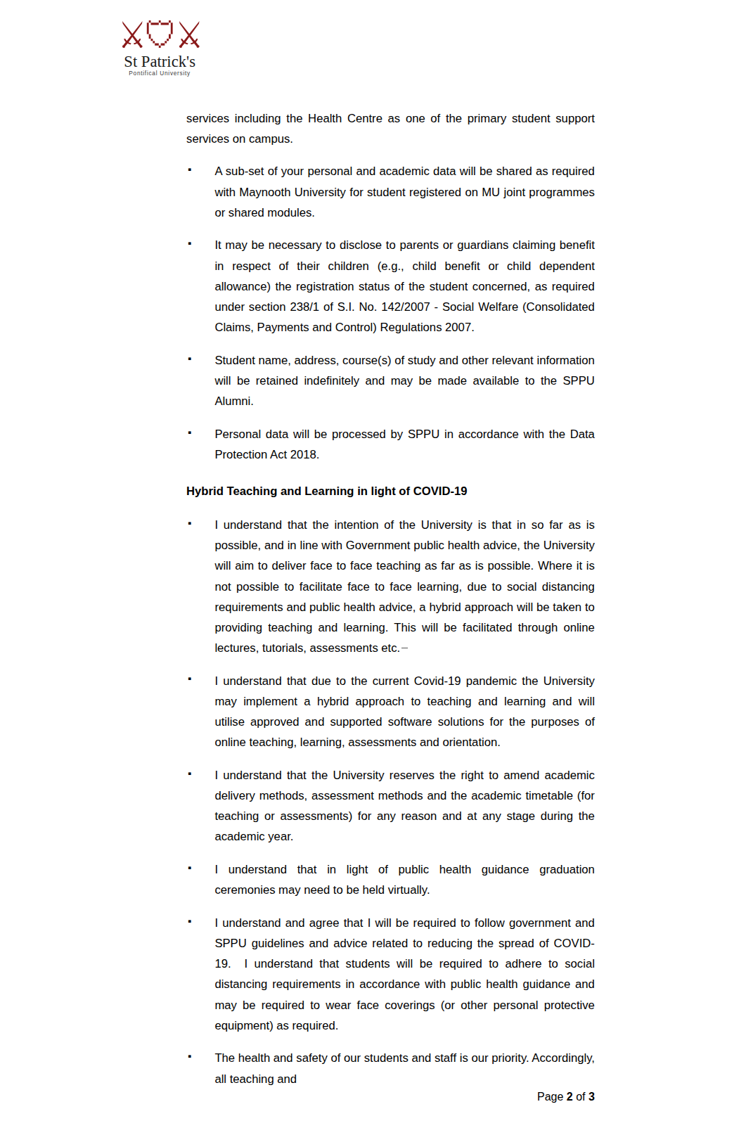⚔🛡⚔
St Patrick's
Pontifical University
services including the Health Centre as one of the primary student support services on campus.
A sub-set of your personal and academic data will be shared as required with Maynooth University for student registered on MU joint programmes or shared modules.
It may be necessary to disclose to parents or guardians claiming benefit in respect of their children (e.g., child benefit or child dependent allowance) the registration status of the student concerned, as required under section 238/1 of S.I. No. 142/2007 - Social Welfare (Consolidated Claims, Payments and Control) Regulations 2007.
Student name, address, course(s) of study and other relevant information will be retained indefinitely and may be made available to the SPPU Alumni.
Personal data will be processed by SPPU in accordance with the Data Protection Act 2018.
Hybrid Teaching and Learning in light of COVID-19
I understand that the intention of the University is that in so far as is possible, and in line with Government public health advice, the University will aim to deliver face to face teaching as far as is possible. Where it is not possible to facilitate face to face learning, due to social distancing requirements and public health advice, a hybrid approach will be taken to providing teaching and learning. This will be facilitated through online lectures, tutorials, assessments etc.
I understand that due to the current Covid-19 pandemic the University may implement a hybrid approach to teaching and learning and will utilise approved and supported software solutions for the purposes of online teaching, learning, assessments and orientation.
I understand that the University reserves the right to amend academic delivery methods, assessment methods and the academic timetable (for teaching or assessments) for any reason and at any stage during the academic year.
I understand that in light of public health guidance graduation ceremonies may need to be held virtually.
I understand and agree that I will be required to follow government and SPPU guidelines and advice related to reducing the spread of COVID-19. I understand that students will be required to adhere to social distancing requirements in accordance with public health guidance and may be required to wear face coverings (or other personal protective equipment) as required.
The health and safety of our students and staff is our priority. Accordingly, all teaching and
Page 2 of 3